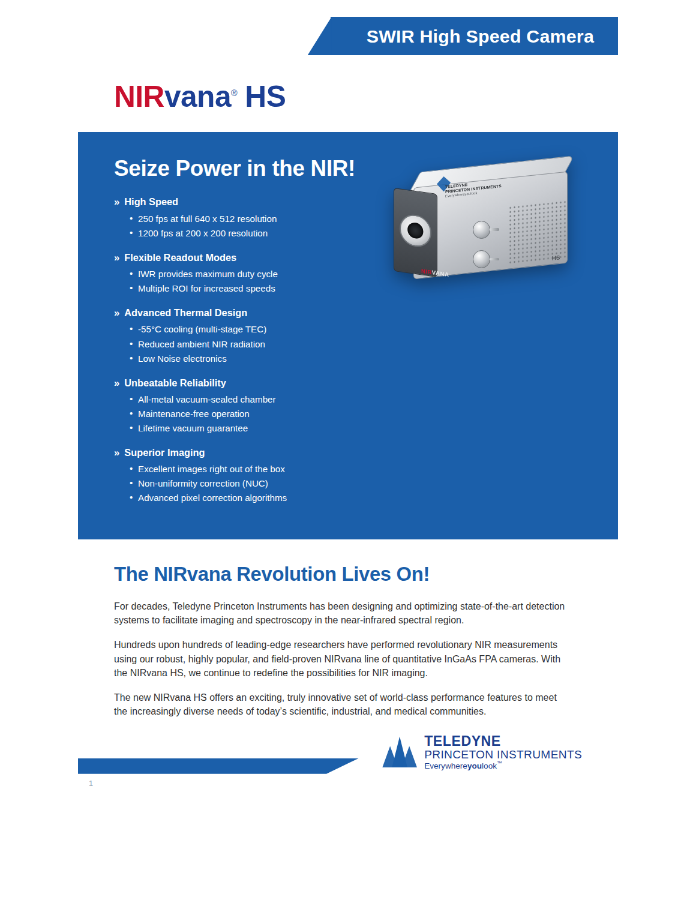SWIR High Speed Camera
NIR vana® HS
Seize Power in the NIR!
»High Speed
250 fps at full 640 x 512 resolution
1200 fps at 200 x 200 resolution
»Flexible Readout Modes
IWR provides maximum duty cycle
Multiple ROI for increased speeds
»Advanced Thermal Design
-55°C cooling (multi-stage TEC)
Reduced ambient NIR radiation
Low Noise electronics
»Unbeatable Reliability
All-metal vacuum-sealed chamber
Maintenance-free operation
Lifetime vacuum guarantee
»Superior Imaging
Excellent images right out of the box
Non-uniformity correction (NUC)
Advanced pixel correction algorithms
TELEDYNE
PRINCETON INSTRUMENTS
Everywhereyoulook
HS
NIR VANA
The NIRvana Revolution Lives On!
For decades, Teledyne Princeton Instruments has been designing and optimizing state-of-the-art detection systems to facilitate imaging and spectroscopy in the near-infrared spectral region.
Hundreds upon hundreds of leading-edge researchers have performed revolutionary NIR measurements using our robust, highly popular, and field-proven NIRvana line of quantitative InGaAs FPA cameras. With the NIRvana HS, we continue to redefine the possibilities for NIR imaging.
The new NIRvana HS offers an exciting, truly innovative set of world-class performance features to meet the increasingly diverse needs of today’s scientific, industrial, and medical communities.
TELEDYNE
PRINCETON INSTRUMENTS
Everywhereyoulook™
1